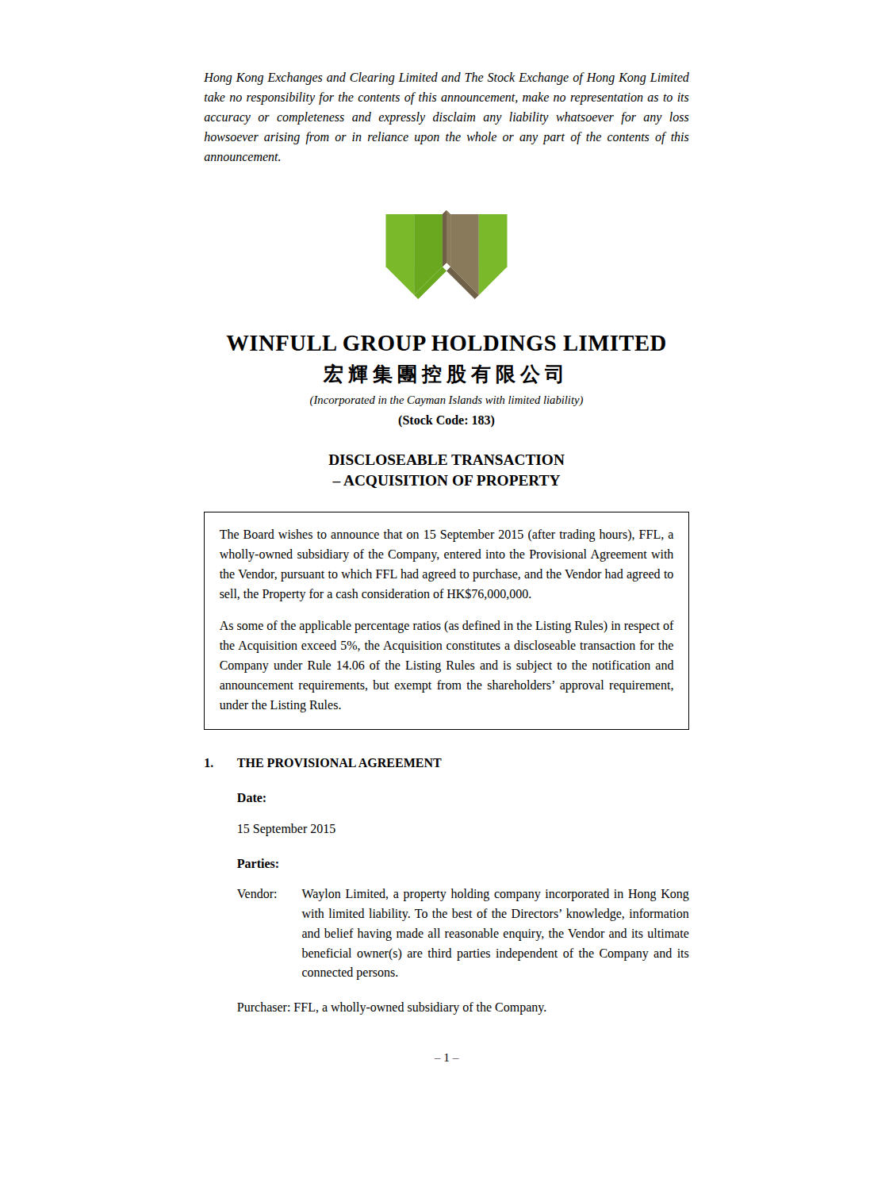Hong Kong Exchanges and Clearing Limited and The Stock Exchange of Hong Kong Limited take no responsibility for the contents of this announcement, make no representation as to its accuracy or completeness and expressly disclaim any liability whatsoever for any loss howsoever arising from or in reliance upon the whole or any part of the contents of this announcement.
WINFULL GROUP HOLDINGS LIMITED
宏輝集團控股有限公司
(Incorporated in the Cayman Islands with limited liability)
(Stock Code: 183)
DISCLOSEABLE TRANSACTION
– ACQUISITION OF PROPERTY
The Board wishes to announce that on 15 September 2015 (after trading hours), FFL, a wholly-owned subsidiary of the Company, entered into the Provisional Agreement with the Vendor, pursuant to which FFL had agreed to purchase, and the Vendor had agreed to sell, the Property for a cash consideration of HK$76,000,000.
As some of the applicable percentage ratios (as defined in the Listing Rules) in respect of the Acquisition exceed 5%, the Acquisition constitutes a discloseable transaction for the Company under Rule 14.06 of the Listing Rules and is subject to the notification and announcement requirements, but exempt from the shareholders’ approval requirement, under the Listing Rules.
1.
THE PROVISIONAL AGREEMENT
Date:
15 September 2015
Parties:
Vendor:
Waylon Limited, a property holding company incorporated in Hong Kong with limited liability. To the best of the Directors’ knowledge, information and belief having made all reasonable enquiry, the Vendor and its ultimate beneficial owner(s) are third parties independent of the Company and its connected persons.
Purchaser: FFL, a wholly-owned subsidiary of the Company.
– 1 –